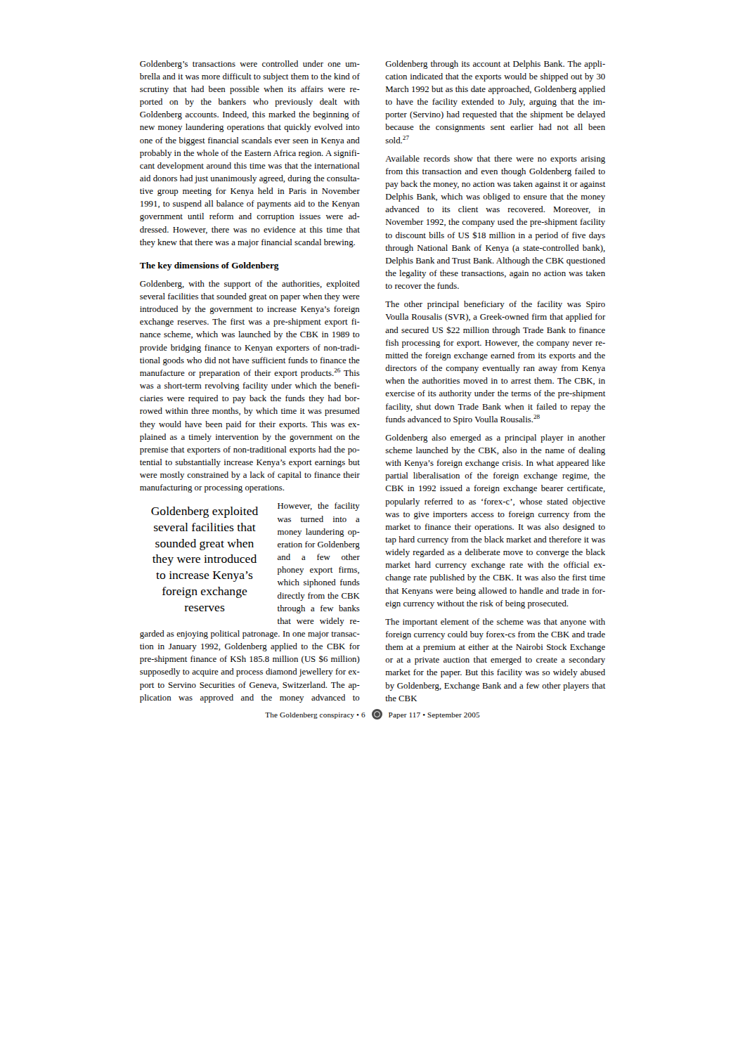Goldenberg’s transactions were controlled under one umbrella and it was more difficult to subject them to the kind of scrutiny that had been possible when its affairs were reported on by the bankers who previously dealt with Goldenberg accounts. Indeed, this marked the beginning of new money laundering operations that quickly evolved into one of the biggest financial scandals ever seen in Kenya and probably in the whole of the Eastern Africa region. A significant development around this time was that the international aid donors had just unanimously agreed, during the consultative group meeting for Kenya held in Paris in November 1991, to suspend all balance of payments aid to the Kenyan government until reform and corruption issues were addressed. However, there was no evidence at this time that they knew that there was a major financial scandal brewing.
The key dimensions of Goldenberg
Goldenberg, with the support of the authorities, exploited several facilities that sounded great on paper when they were introduced by the government to increase Kenya’s foreign exchange reserves. The first was a pre-shipment export finance scheme, which was launched by the CBK in 1989 to provide bridging finance to Kenyan exporters of non-traditional goods who did not have sufficient funds to finance the manufacture or preparation of their export products.26 This was a short-term revolving facility under which the beneficiaries were required to pay back the funds they had borrowed within three months, by which time it was presumed they would have been paid for their exports. This was explained as a timely intervention by the government on the premise that exporters of non-traditional exports had the potential to substantially increase Kenya’s export earnings but were mostly constrained by a lack of capital to finance their manufacturing or processing operations.
Goldenberg exploited several facilities that sounded great when they were introduced to increase Kenya’s foreign exchange reserves
However, the facility was turned into a money laundering operation for Goldenberg and a few other phoney export firms, which siphoned funds directly from the CBK through a few banks that were widely regarded as enjoying political patronage. In one major transaction in January 1992, Goldenberg applied to the CBK for pre-shipment finance of KSh 185.8 million (US $6 million) supposedly to acquire and process diamond jewellery for export to Servino Securities of Geneva, Switzerland. The application was approved and the money advanced to Goldenberg through its account at Delphis Bank. The application indicated that the exports would be shipped out by 30 March 1992 but as this date approached, Goldenberg applied to have the facility extended to July, arguing that the importer (Servino) had requested that the shipment be delayed because the consignments sent earlier had not all been sold.27
Available records show that there were no exports arising from this transaction and even though Goldenberg failed to pay back the money, no action was taken against it or against Delphis Bank, which was obliged to ensure that the money advanced to its client was recovered. Moreover, in November 1992, the company used the pre-shipment facility to discount bills of US $18 million in a period of five days through National Bank of Kenya (a state-controlled bank), Delphis Bank and Trust Bank. Although the CBK questioned the legality of these transactions, again no action was taken to recover the funds.
The other principal beneficiary of the facility was Spiro Voulla Rousalis (SVR), a Greek-owned firm that applied for and secured US $22 million through Trade Bank to finance fish processing for export. However, the company never remitted the foreign exchange earned from its exports and the directors of the company eventually ran away from Kenya when the authorities moved in to arrest them. The CBK, in exercise of its authority under the terms of the pre-shipment facility, shut down Trade Bank when it failed to repay the funds advanced to Spiro Voulla Rousalis.28
Goldenberg also emerged as a principal player in another scheme launched by the CBK, also in the name of dealing with Kenya’s foreign exchange crisis. In what appeared like partial liberalisation of the foreign exchange regime, the CBK in 1992 issued a foreign exchange bearer certificate, popularly referred to as ‘forex-c’, whose stated objective was to give importers access to foreign currency from the market to finance their operations. It was also designed to tap hard currency from the black market and therefore it was widely regarded as a deliberate move to converge the black market hard currency exchange rate with the official exchange rate published by the CBK. It was also the first time that Kenyans were being allowed to handle and trade in foreign currency without the risk of being prosecuted.
The important element of the scheme was that anyone with foreign currency could buy forex-cs from the CBK and trade them at a premium at either at the Nairobi Stock Exchange or at a private auction that emerged to create a secondary market for the paper. But this facility was so widely abused by Goldenberg, Exchange Bank and a few other players that the CBK
The Goldenberg conspiracy • 6 Paper 117 • September 2005